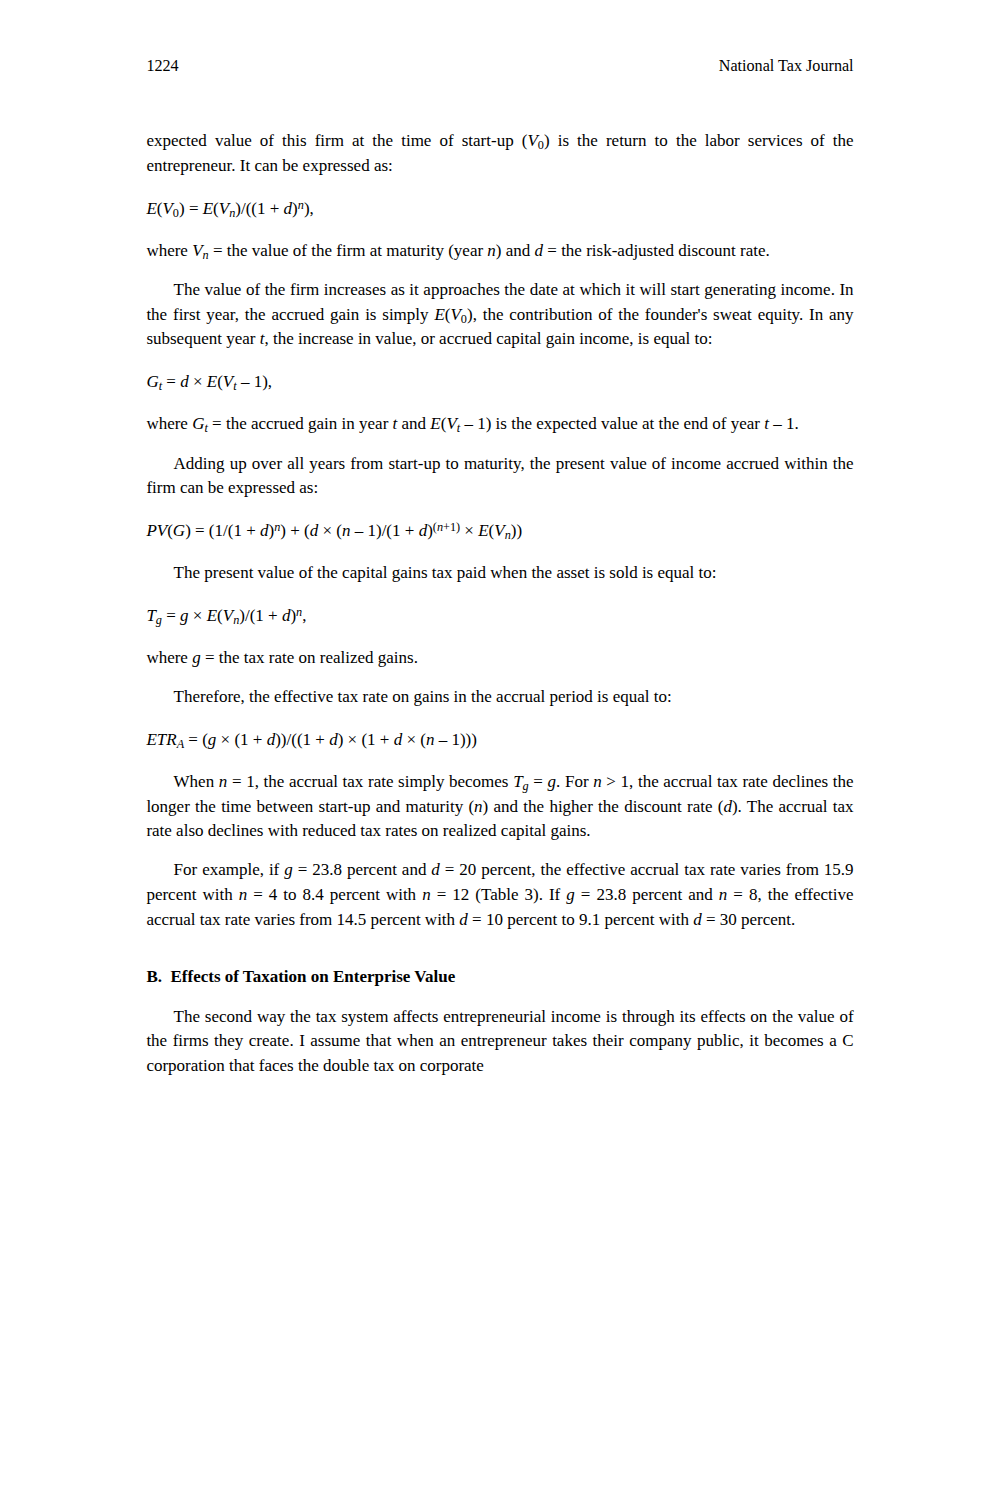1224 National Tax Journal
expected value of this firm at the time of start-up (V0) is the return to the labor services of the entrepreneur. It can be expressed as:
E(V0) = E(Vn)/((1 + d)n),
where Vn = the value of the firm at maturity (year n) and d = the risk-adjusted discount rate.
The value of the firm increases as it approaches the date at which it will start generating income. In the first year, the accrued gain is simply E(V0), the contribution of the founder's sweat equity. In any subsequent year t, the increase in value, or accrued capital gain income, is equal to:
Gt = d × E(Vt – 1),
where Gt = the accrued gain in year t and E(Vt – 1) is the expected value at the end of year t – 1.
Adding up over all years from start-up to maturity, the present value of income accrued within the firm can be expressed as:
PV(G) = (1/(1 + d)n) + (d × (n – 1)/(1 + d)(n+1) × E(Vn))
The present value of the capital gains tax paid when the asset is sold is equal to:
Tg = g × E(Vn)/(1 + d)n,
where g = the tax rate on realized gains.
Therefore, the effective tax rate on gains in the accrual period is equal to:
ETRA = (g × (1 + d))/((1 + d) × (1 + d × (n – 1)))
When n = 1, the accrual tax rate simply becomes Tg = g. For n > 1, the accrual tax rate declines the longer the time between start-up and maturity (n) and the higher the discount rate (d). The accrual tax rate also declines with reduced tax rates on realized capital gains.
For example, if g = 23.8 percent and d = 20 percent, the effective accrual tax rate varies from 15.9 percent with n = 4 to 8.4 percent with n = 12 (Table 3). If g = 23.8 percent and n = 8, the effective accrual tax rate varies from 14.5 percent with d = 10 percent to 9.1 percent with d = 30 percent.
B. Effects of Taxation on Enterprise Value
The second way the tax system affects entrepreneurial income is through its effects on the value of the firms they create. I assume that when an entrepreneur takes their company public, it becomes a C corporation that faces the double tax on corporate